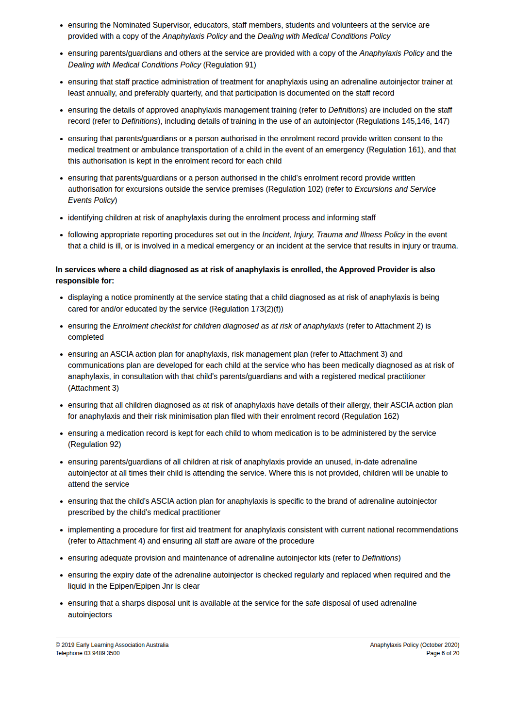ensuring the Nominated Supervisor, educators, staff members, students and volunteers at the service are provided with a copy of the Anaphylaxis Policy and the Dealing with Medical Conditions Policy
ensuring parents/guardians and others at the service are provided with a copy of the Anaphylaxis Policy and the Dealing with Medical Conditions Policy (Regulation 91)
ensuring that staff practice administration of treatment for anaphylaxis using an adrenaline autoinjector trainer at least annually, and preferably quarterly, and that participation is documented on the staff record
ensuring the details of approved anaphylaxis management training (refer to Definitions) are included on the staff record (refer to Definitions), including details of training in the use of an autoinjector (Regulations 145,146, 147)
ensuring that parents/guardians or a person authorised in the enrolment record provide written consent to the medical treatment or ambulance transportation of a child in the event of an emergency (Regulation 161), and that this authorisation is kept in the enrolment record for each child
ensuring that parents/guardians or a person authorised in the child's enrolment record provide written authorisation for excursions outside the service premises (Regulation 102) (refer to Excursions and Service Events Policy)
identifying children at risk of anaphylaxis during the enrolment process and informing staff
following appropriate reporting procedures set out in the Incident, Injury, Trauma and Illness Policy in the event that a child is ill, or is involved in a medical emergency or an incident at the service that results in injury or trauma.
In services where a child diagnosed as at risk of anaphylaxis is enrolled, the Approved Provider is also responsible for:
displaying a notice prominently at the service stating that a child diagnosed as at risk of anaphylaxis is being cared for and/or educated by the service (Regulation 173(2)(f))
ensuring the Enrolment checklist for children diagnosed as at risk of anaphylaxis (refer to Attachment 2) is completed
ensuring an ASCIA action plan for anaphylaxis, risk management plan (refer to Attachment 3) and communications plan are developed for each child at the service who has been medically diagnosed as at risk of anaphylaxis, in consultation with that child's parents/guardians and with a registered medical practitioner (Attachment 3)
ensuring that all children diagnosed as at risk of anaphylaxis have details of their allergy, their ASCIA action plan for anaphylaxis and their risk minimisation plan filed with their enrolment record (Regulation 162)
ensuring a medication record is kept for each child to whom medication is to be administered by the service (Regulation 92)
ensuring parents/guardians of all children at risk of anaphylaxis provide an unused, in-date adrenaline autoinjector at all times their child is attending the service. Where this is not provided, children will be unable to attend the service
ensuring that the child's ASCIA action plan for anaphylaxis is specific to the brand of adrenaline autoinjector prescribed by the child's medical practitioner
implementing a procedure for first aid treatment for anaphylaxis consistent with current national recommendations (refer to Attachment 4) and ensuring all staff are aware of the procedure
ensuring adequate provision and maintenance of adrenaline autoinjector kits (refer to Definitions)
ensuring the expiry date of the adrenaline autoinjector is checked regularly and replaced when required and the liquid in the Epipen/Epipen Jnr is clear
ensuring that a sharps disposal unit is available at the service for the safe disposal of used adrenaline autoinjectors
© 2019 Early Learning Association Australia
Telephone 03 9489 3500
Anaphylaxis Policy (October 2020)
Page 6 of 20